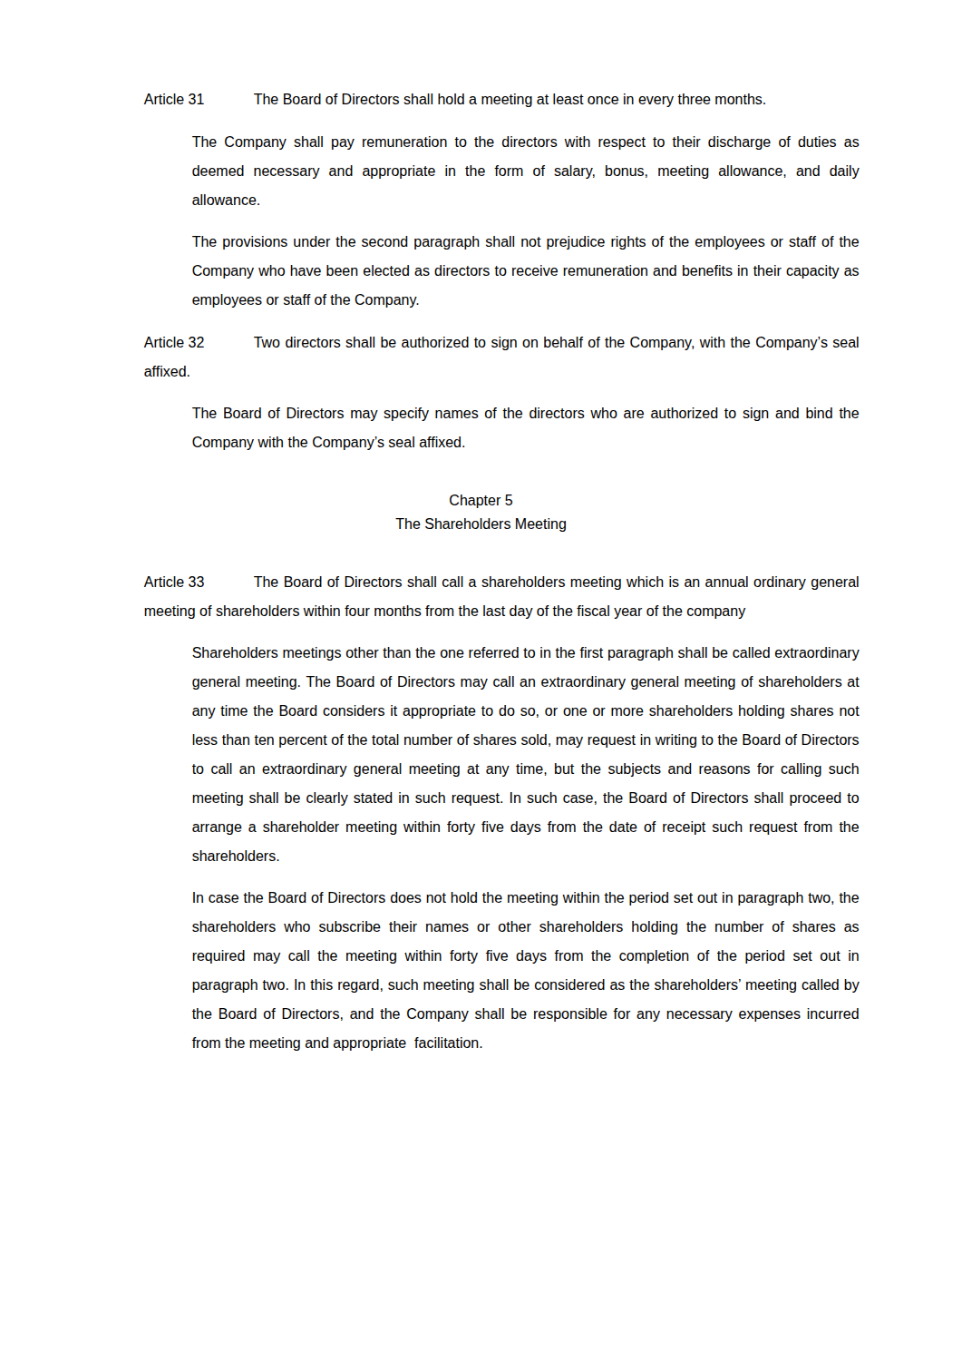Article 31 The Board of Directors shall hold a meeting at least once in every three months.
The Company shall pay remuneration to the directors with respect to their discharge of duties as deemed necessary and appropriate in the form of salary, bonus, meeting allowance, and daily allowance.
The provisions under the second paragraph shall not prejudice rights of the employees or staff of the Company who have been elected as directors to receive remuneration and benefits in their capacity as employees or staff of the Company.
Article 32 Two directors shall be authorized to sign on behalf of the Company, with the Company’s seal affixed.
The Board of Directors may specify names of the directors who are authorized to sign and bind the Company with the Company’s seal affixed.
Chapter 5
The Shareholders Meeting
Article 33 The Board of Directors shall call a shareholders meeting which is an annual ordinary general meeting of shareholders within four months from the last day of the fiscal year of the company
Shareholders meetings other than the one referred to in the first paragraph shall be called extraordinary general meeting. The Board of Directors may call an extraordinary general meeting of shareholders at any time the Board considers it appropriate to do so, or one or more shareholders holding shares not less than ten percent of the total number of shares sold, may request in writing to the Board of Directors to call an extraordinary general meeting at any time, but the subjects and reasons for calling such meeting shall be clearly stated in such request. In such case, the Board of Directors shall proceed to arrange a shareholder meeting within forty five days from the date of receipt such request from the shareholders.
In case the Board of Directors does not hold the meeting within the period set out in paragraph two, the shareholders who subscribe their names or other shareholders holding the number of shares as required may call the meeting within forty five days from the completion of the period set out in paragraph two. In this regard, such meeting shall be considered as the shareholders’ meeting called by the Board of Directors, and the Company shall be responsible for any necessary expenses incurred from the meeting and appropriate facilitation.